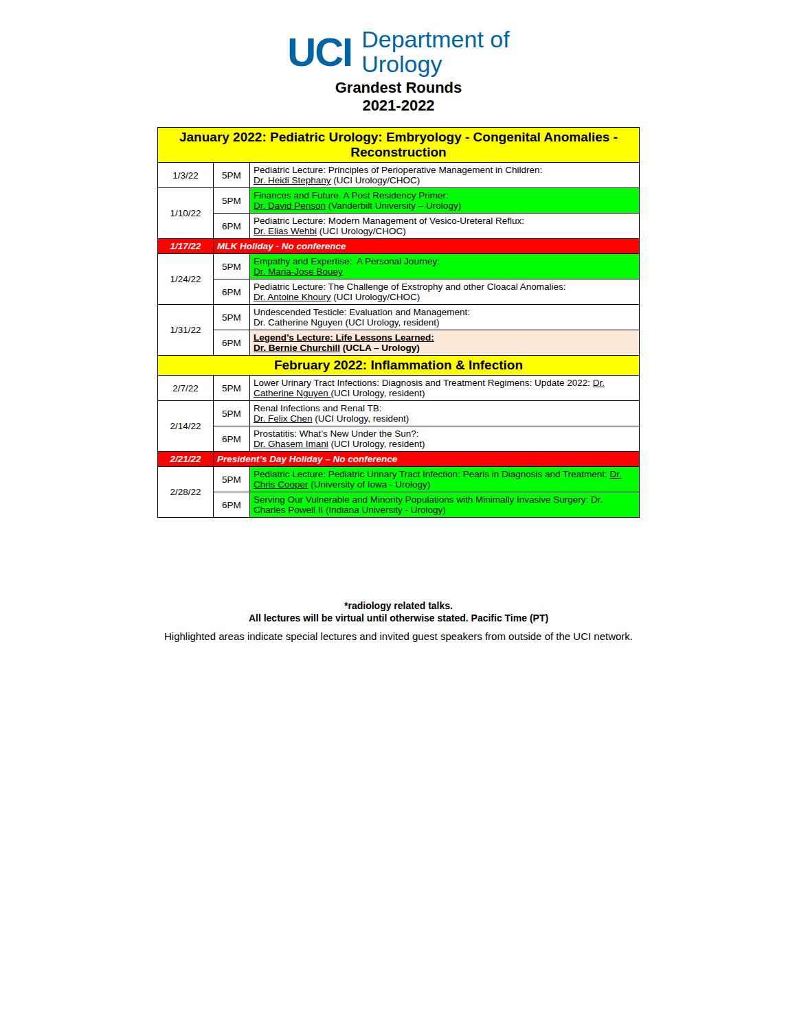UCI Department of
Urology
Grandest Rounds
2021-2022
| January 2022: Pediatric Urology: Embryology - Congenital Anomalies - Reconstruction |
| 1/3/22 | 5PM | Pediatric Lecture: Principles of Perioperative Management in Children: Dr. Heidi Stephany (UCI Urology/CHOC) |
| 1/10/22 | 5PM | Finances and Future. A Post Residency Primer: Dr. David Penson (Vanderbilt University – Urology) |
| 6PM | Pediatric Lecture: Modern Management of Vesico-Ureteral Reflux: Dr. Elias Wehbi (UCI Urology/CHOC) |
| 1/17/22 | MLK Holiday - No conference |
| 1/24/22 | 5PM | Empathy and Expertise: A Personal Journey: Dr. Maria-Jose Bouey |
| 6PM | Pediatric Lecture: The Challenge of Exstrophy and other Cloacal Anomalies: Dr. Antoine Khoury (UCI Urology/CHOC) |
| 1/31/22 | 5PM | Undescended Testicle: Evaluation and Management: Dr. Catherine Nguyen (UCI Urology, resident) |
| 6PM | Legend’s Lecture: Life Lessons Learned: Dr. Bernie Churchill (UCLA – Urology) |
| February 2022: Inflammation & Infection |
| 2/7/22 | 5PM | Lower Urinary Tract Infections: Diagnosis and Treatment Regimens: Update 2022: Dr. Catherine Nguyen (UCI Urology, resident) |
| 2/14/22 | 5PM | Renal Infections and Renal TB: Dr. Felix Chen (UCI Urology, resident) |
| 6PM | Prostatitis: What’s New Under the Sun?: Dr. Ghasem Imani (UCI Urology, resident) |
| 2/21/22 | President’s Day Holiday – No conference |
| 2/28/22 | 5PM | Pediatric Lecture: Pediatric Urinary Tract Infection: Pearls in Diagnosis and Treatment: Dr. Chris Cooper (University of Iowa - Urology) |
| 6PM | Serving Our Vulnerable and Minority Populations with Minimally Invasive Surgery: Dr. Charles Powell II (Indiana University - Urology) |
*radiology related talks.
All lectures will be virtual until otherwise stated. Pacific Time (PT)
Highlighted areas indicate special lectures and invited guest speakers from outside of the UCI network.